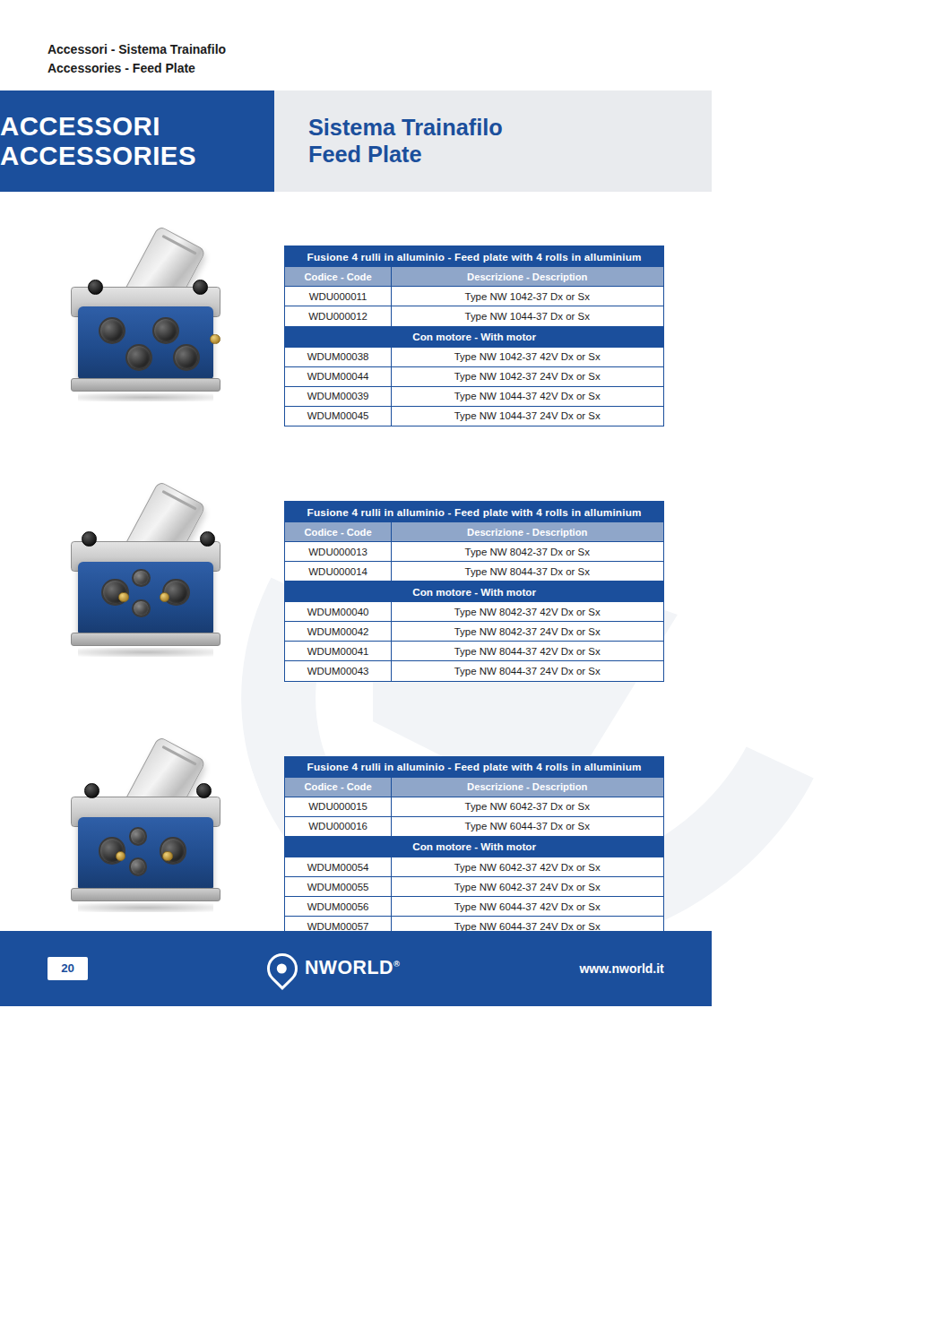Accessori - Sistema Trainafilo
Accessories - Feed Plate
ACCESSORI
ACCESSORIES
Sistema Trainafilo
Feed Plate
| Fusione 4 rulli in alluminio - Feed plate with 4 rolls in alluminium |
| --- |
| Codice - Code | Descrizione - Description |
| WDU000011 | Type NW 1042-37 Dx or Sx |
| WDU000012 | Type NW 1044-37 Dx or Sx |
| Con motore - With motor |
| WDUM00038 | Type NW 1042-37 42V Dx or Sx |
| WDUM00044 | Type NW 1042-37 24V Dx or Sx |
| WDUM00039 | Type NW 1044-37 42V Dx or Sx |
| WDUM00045 | Type NW 1044-37 24V Dx or Sx |
| Fusione 4 rulli in alluminio - Feed plate with 4 rolls in alluminium |
| --- |
| Codice - Code | Descrizione - Description |
| WDU000013 | Type NW 8042-37 Dx or Sx |
| WDU000014 | Type NW 8044-37 Dx or Sx |
| Con motore - With motor |
| WDUM00040 | Type NW 8042-37 42V Dx or Sx |
| WDUM00042 | Type NW 8042-37 24V Dx or Sx |
| WDUM00041 | Type NW 8044-37 42V Dx or Sx |
| WDUM00043 | Type NW 8044-37 24V Dx or Sx |
| Fusione 4 rulli in alluminio - Feed plate with 4 rolls in alluminium |
| --- |
| Codice - Code | Descrizione - Description |
| WDU000015 | Type NW 6042-37 Dx or Sx |
| WDU000016 | Type NW 6044-37 Dx or Sx |
| Con motore - With motor |
| WDUM00054 | Type NW 6042-37 42V Dx or Sx |
| WDUM00055 | Type NW 6042-37 24V Dx or Sx |
| WDUM00056 | Type NW 6044-37 42V Dx or Sx |
| WDUM00057 | Type NW 6044-37 24V Dx or Sx |
20
NWORLD®
www.nworld.it